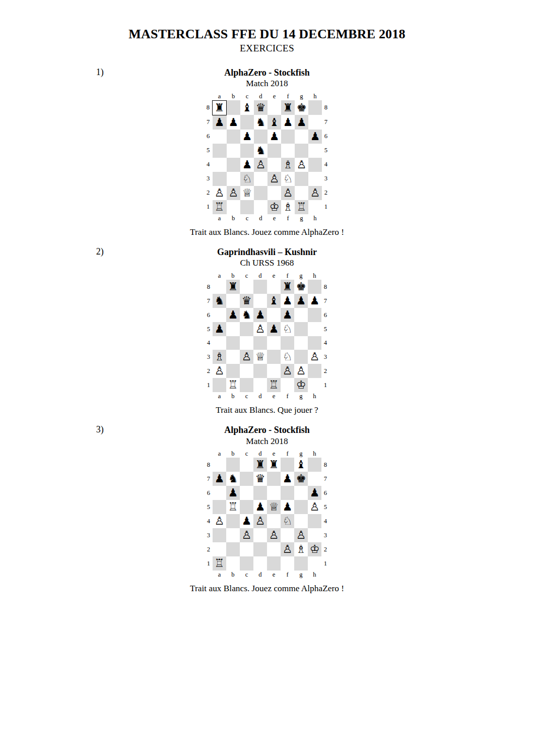MASTERCLASS FFE DU 14 DECEMBRE 2018
EXERCICES
1)
AlphaZero - Stockfish
Match 2018
| | a | b | c | d | e | f | g | h | |
| 8 | ♜ | | ♝ | ♛ | | ♜ | ♚ | | 8 |
| 7 | ♟ | ♟ | | ♞ | ♝ | ♟ | ♟ | | 7 |
| 6 | | | ♟ | | ♟ | | | ♟ | 6 |
| 5 | | | | ♞ | | | | | 5 |
| 4 | | | ♟ | ♙ | | ♗ | ♙ | | 4 |
| 3 | | | ♘ | | ♙ | ♘ | | | 3 |
| 2 | ♙ | ♙ | ♕ | | | ♙ | | ♙ | 2 |
| 1 | ♖ | | | | ♔ | ♗ | ♖ | | 1 |
| | a | b | c | d | e | f | g | h | |
Trait aux Blancs. Jouez comme AlphaZero !
2)
Gaprindhasvili – Kushnir
Ch URSS 1968
| | a | b | c | d | e | f | g | h | |
| 8 | | ♜ | | | | ♜ | ♚ | | 8 |
| 7 | ♞ | | ♛ | | ♝ | ♟ | ♟ | ♟ | 7 |
| 6 | | ♟ | ♞ | ♟ | | ♟ | | | 6 |
| 5 | ♟ | | | ♙ | ♟ | ♘ | | | 5 |
| 4 | | | | | | | | | 4 |
| 3 | ♗ | | ♙ | ♕ | | ♘ | | ♙ | 3 |
| 2 | ♙ | | | | | ♙ | ♙ | | 2 |
| 1 | | ♖ | | | ♖ | | ♔ | | 1 |
| | a | b | c | d | e | f | g | h | |
Trait aux Blancs. Que jouer ?
3)
AlphaZero - Stockfish
Match 2018
| | a | b | c | d | e | f | g | h | |
| 8 | | | | ♜ | ♜ | | ♝ | | 8 |
| 7 | ♟ | ♞ | | ♛ | | ♟ | ♚ | | 7 |
| 6 | | ♟ | | | | | | ♟ | 6 |
| 5 | | ♖ | | ♟ | ♕ | ♟ | | ♙ | 5 |
| 4 | ♙ | | ♟ | ♙ | | ♘ | | | 4 |
| 3 | | | ♙ | | ♙ | | ♙ | | 3 |
| 2 | | | | | | ♙ | ♗ | ♔ | 2 |
| 1 | ♖ | | | | | | | | 1 |
| | a | b | c | d | e | f | g | h | |
Trait aux Blancs. Jouez comme AlphaZero !